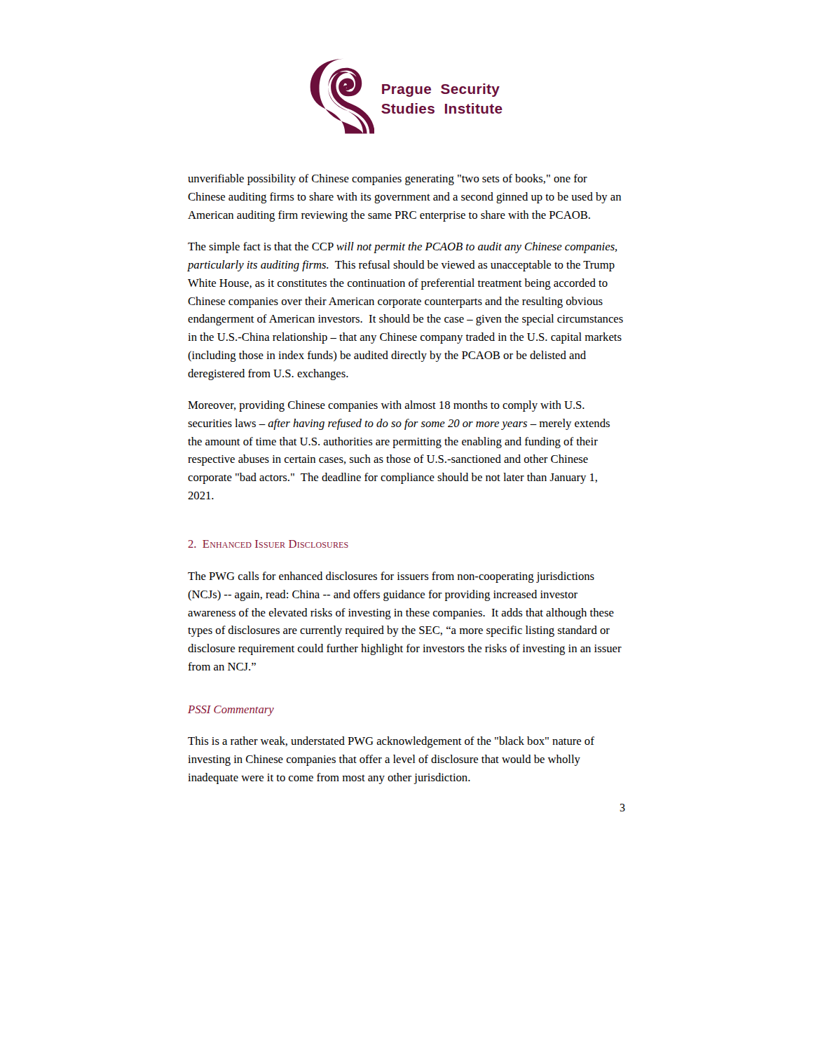Prague Security Studies Institute
unverifiable possibility of Chinese companies generating "two sets of books," one for Chinese auditing firms to share with its government and a second ginned up to be used by an American auditing firm reviewing the same PRC enterprise to share with the PCAOB.
The simple fact is that the CCP will not permit the PCAOB to audit any Chinese companies, particularly its auditing firms. This refusal should be viewed as unacceptable to the Trump White House, as it constitutes the continuation of preferential treatment being accorded to Chinese companies over their American corporate counterparts and the resulting obvious endangerment of American investors. It should be the case – given the special circumstances in the U.S.-China relationship – that any Chinese company traded in the U.S. capital markets (including those in index funds) be audited directly by the PCAOB or be delisted and deregistered from U.S. exchanges.
Moreover, providing Chinese companies with almost 18 months to comply with U.S. securities laws – after having refused to do so for some 20 or more years – merely extends the amount of time that U.S. authorities are permitting the enabling and funding of their respective abuses in certain cases, such as those of U.S.-sanctioned and other Chinese corporate "bad actors." The deadline for compliance should be not later than January 1, 2021.
2. Enhanced Issuer Disclosures
The PWG calls for enhanced disclosures for issuers from non-cooperating jurisdictions (NCJs) -- again, read: China -- and offers guidance for providing increased investor awareness of the elevated risks of investing in these companies. It adds that although these types of disclosures are currently required by the SEC, “a more specific listing standard or disclosure requirement could further highlight for investors the risks of investing in an issuer from an NCJ.”
PSSI Commentary
This is a rather weak, understated PWG acknowledgement of the "black box" nature of investing in Chinese companies that offer a level of disclosure that would be wholly inadequate were it to come from most any other jurisdiction.
3